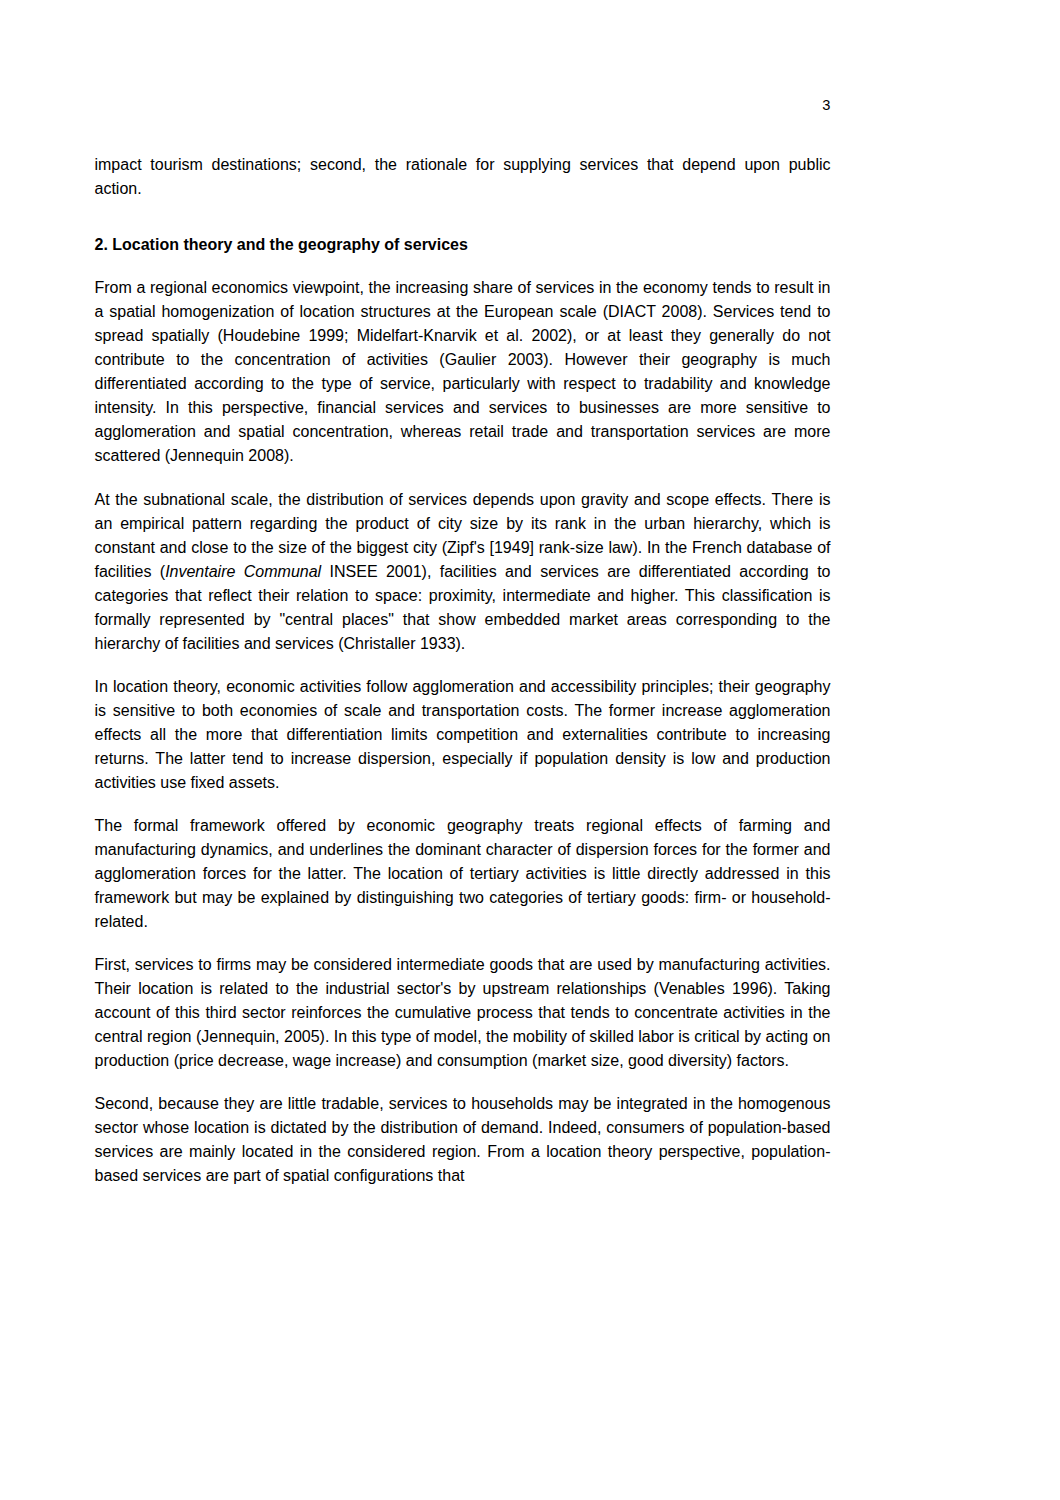3
impact tourism destinations; second, the rationale for supplying services that depend upon public action.
2. Location theory and the geography of services
From a regional economics viewpoint, the increasing share of services in the economy tends to result in a spatial homogenization of location structures at the European scale (DIACT 2008). Services tend to spread spatially (Houdebine 1999; Midelfart-Knarvik et al. 2002), or at least they generally do not contribute to the concentration of activities (Gaulier 2003). However their geography is much differentiated according to the type of service, particularly with respect to tradability and knowledge intensity. In this perspective, financial services and services to businesses are more sensitive to agglomeration and spatial concentration, whereas retail trade and transportation services are more scattered (Jennequin 2008).
At the subnational scale, the distribution of services depends upon gravity and scope effects. There is an empirical pattern regarding the product of city size by its rank in the urban hierarchy, which is constant and close to the size of the biggest city (Zipf's [1949] rank-size law). In the French database of facilities (Inventaire Communal INSEE 2001), facilities and services are differentiated according to categories that reflect their relation to space: proximity, intermediate and higher. This classification is formally represented by "central places" that show embedded market areas corresponding to the hierarchy of facilities and services (Christaller 1933).
In location theory, economic activities follow agglomeration and accessibility principles; their geography is sensitive to both economies of scale and transportation costs. The former increase agglomeration effects all the more that differentiation limits competition and externalities contribute to increasing returns. The latter tend to increase dispersion, especially if population density is low and production activities use fixed assets.
The formal framework offered by economic geography treats regional effects of farming and manufacturing dynamics, and underlines the dominant character of dispersion forces for the former and agglomeration forces for the latter. The location of tertiary activities is little directly addressed in this framework but may be explained by distinguishing two categories of tertiary goods: firm- or household-related.
First, services to firms may be considered intermediate goods that are used by manufacturing activities. Their location is related to the industrial sector's by upstream relationships (Venables 1996). Taking account of this third sector reinforces the cumulative process that tends to concentrate activities in the central region (Jennequin, 2005). In this type of model, the mobility of skilled labor is critical by acting on production (price decrease, wage increase) and consumption (market size, good diversity) factors.
Second, because they are little tradable, services to households may be integrated in the homogenous sector whose location is dictated by the distribution of demand. Indeed, consumers of population-based services are mainly located in the considered region. From a location theory perspective, population-based services are part of spatial configurations that